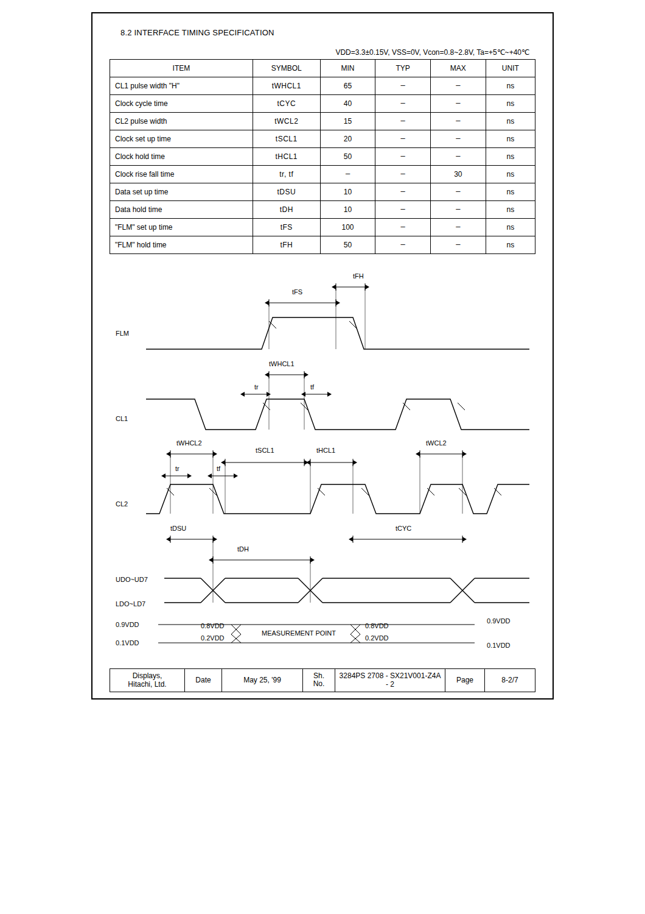8.2 INTERFACE TIMING SPECIFICATION
VDD=3.3±0.15V, VSS=0V, Vcon=0.8~2.8V, Ta=+5℃~+40℃
| ITEM | SYMBOL | MIN | TYP | MAX | UNIT |
| --- | --- | --- | --- | --- | --- |
| CL1 pulse width "H" | tWHCL1 | 65 | — | — | ns |
| Clock cycle time | tCYC | 40 | — | — | ns |
| CL2 pulse width | tWCL2 | 15 | — | — | ns |
| Clock set up time | tSCL1 | 20 | — | — | ns |
| Clock hold time | tHCL1 | 50 | — | — | ns |
| Clock rise fall time | tr, tf | — | — | 30 | ns |
| Data set up time | tDSU | 10 | — | — | ns |
| Data hold time | tDH | 10 | — | — | ns |
| "FLM" set up time | tFS | 100 | — | — | ns |
| "FLM" hold time | tFH | 50 | — | — | ns |
tFH tFS FLM tWHCL1 tr tf CL1 tWHCL2 tSCL1 tHCL1 tWCL2 tr tf CL2 tDSU tCYC tDH UDO~UD7 LDO~LD7 0.9VDD 0.1VDD 0.9VDD 0.1VDD 0.8VDD 0.2VDD 0.8VDD 0.2VDD MEASUREMENT POINT
Displays,
Hitachi, Ltd.
Date
May 25, '99
Sh.
No.
3284PS 2708 - SX21V001-Z4A - 2
Page
8-2/7